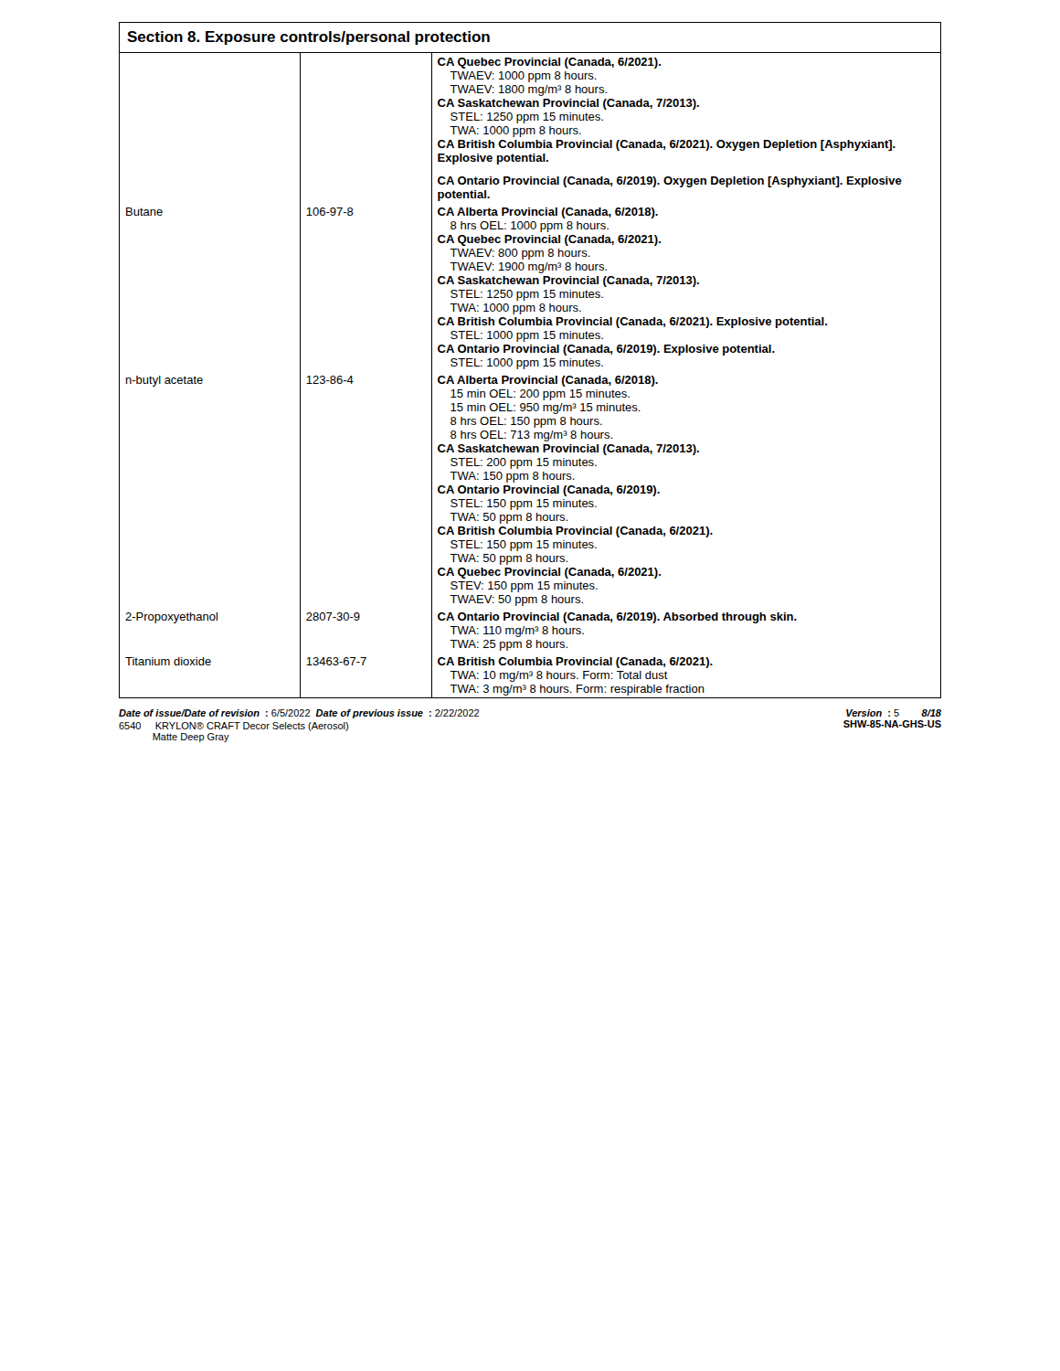Section 8. Exposure controls/personal protection
| | | CA Quebec Provincial (Canada, 6/2021). TWAEV: 1000 ppm 8 hours. TWAEV: 1800 mg/m³ 8 hours. CA Saskatchewan Provincial (Canada, 7/2013). STEL: 1250 ppm 15 minutes. TWA: 1000 ppm 8 hours. CA British Columbia Provincial (Canada, 6/2021). Oxygen Depletion [Asphyxiant]. Explosive potential. CA Ontario Provincial (Canada, 6/2019). Oxygen Depletion [Asphyxiant]. Explosive potential. |
| Butane | 106-97-8 | CA Alberta Provincial (Canada, 6/2018). 8 hrs OEL: 1000 ppm 8 hours. CA Quebec Provincial (Canada, 6/2021). TWAEV: 800 ppm 8 hours. TWAEV: 1900 mg/m³ 8 hours. CA Saskatchewan Provincial (Canada, 7/2013). STEL: 1250 ppm 15 minutes. TWA: 1000 ppm 8 hours. CA British Columbia Provincial (Canada, 6/2021). Explosive potential. STEL: 1000 ppm 15 minutes. CA Ontario Provincial (Canada, 6/2019). Explosive potential. STEL: 1000 ppm 15 minutes. |
| n-butyl acetate | 123-86-4 | CA Alberta Provincial (Canada, 6/2018). 15 min OEL: 200 ppm 15 minutes. 15 min OEL: 950 mg/m³ 15 minutes. 8 hrs OEL: 150 ppm 8 hours. 8 hrs OEL: 713 mg/m³ 8 hours. CA Saskatchewan Provincial (Canada, 7/2013). STEL: 200 ppm 15 minutes. TWA: 150 ppm 8 hours. CA Ontario Provincial (Canada, 6/2019). STEL: 150 ppm 15 minutes. TWA: 50 ppm 8 hours. CA British Columbia Provincial (Canada, 6/2021). STEL: 150 ppm 15 minutes. TWA: 50 ppm 8 hours. CA Quebec Provincial (Canada, 6/2021). STEV: 150 ppm 15 minutes. TWAEV: 50 ppm 8 hours. |
| 2-Propoxyethanol | 2807-30-9 | CA Ontario Provincial (Canada, 6/2019). Absorbed through skin. TWA: 110 mg/m³ 8 hours. TWA: 25 ppm 8 hours. |
| Titanium dioxide | 13463-67-7 | CA British Columbia Provincial (Canada, 6/2021). TWA: 10 mg/m³ 8 hours. Form: Total dust TWA: 3 mg/m³ 8 hours. Form: respirable fraction |
Date of issue/Date of revision : 6/5/2022 Date of previous issue : 2/22/2022
6540 KRYLON® CRAFT Decor Selects (Aerosol)
Matte Deep Gray
Version : 5 8/18
SHW-85-NA-GHS-US